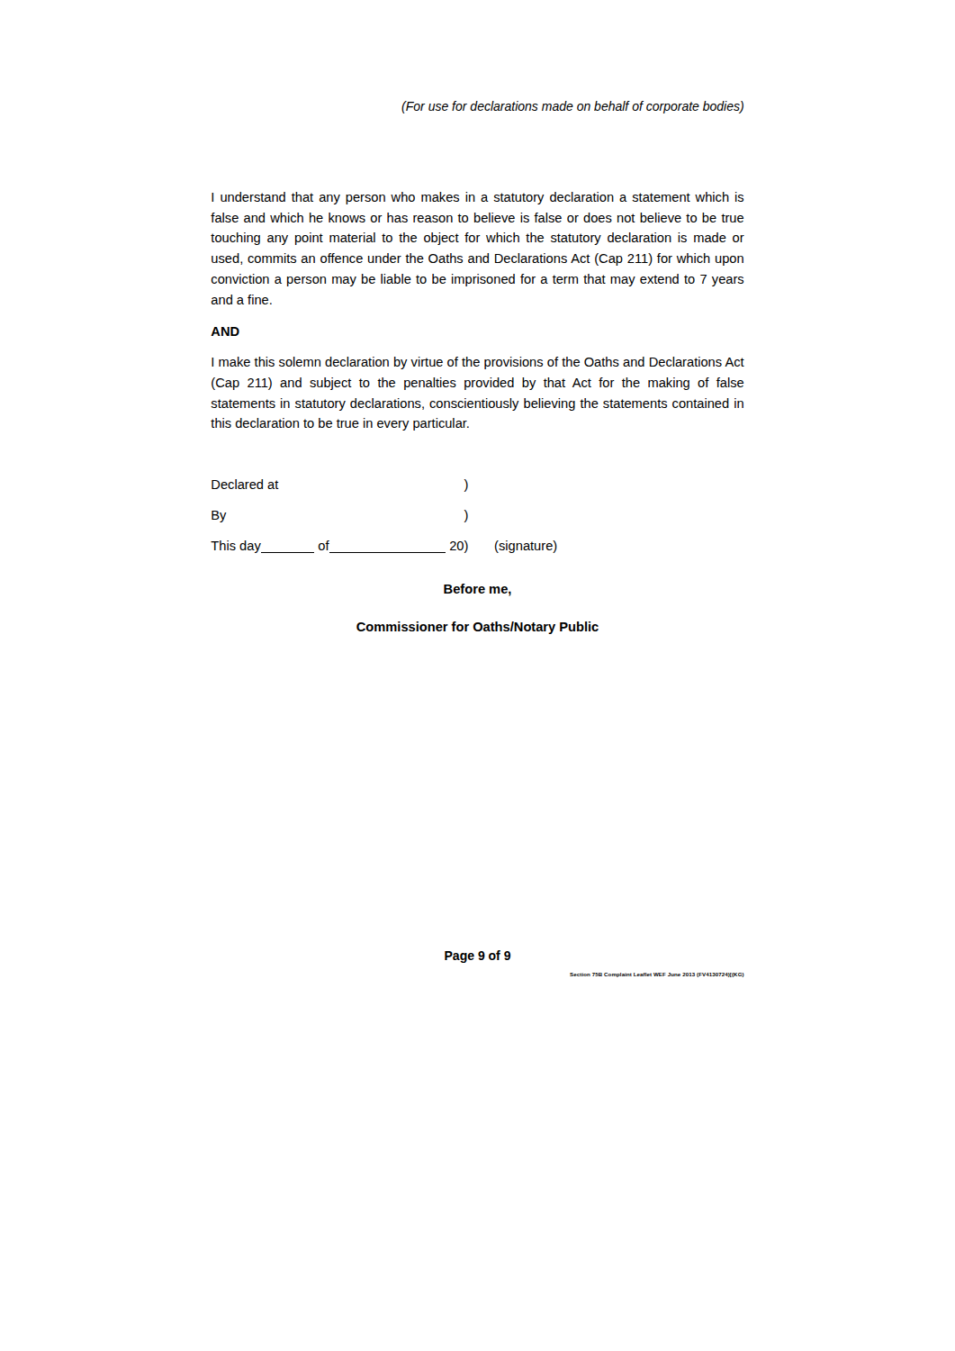(For use for declarations made on behalf of corporate bodies)
I understand that any person who makes in a statutory declaration a statement which is false and which he knows or has reason to believe is false or does not believe to be true touching any point material to the object for which the statutory declaration is made or used, commits an offence under the Oaths and Declarations Act (Cap 211) for which upon conviction a person may be liable to be imprisoned for a term that may extend to 7 years and a fine.
AND
I make this solemn declaration by virtue of the provisions of the Oaths and Declarations Act (Cap 211) and subject to the penalties provided by that Act for the making of false statements in statutory declarations, conscientiously believing the statements contained in this declaration to be true in every particular.
| Declared at | ) | |
| By | ) | |
| This day of 20 | ) | (signature) |
Before me,
Commissioner for Oaths/Notary Public
Page 9 of 9
Section 75B Complaint Leaflet WEF June 2013 (FV4130724)[(KG)